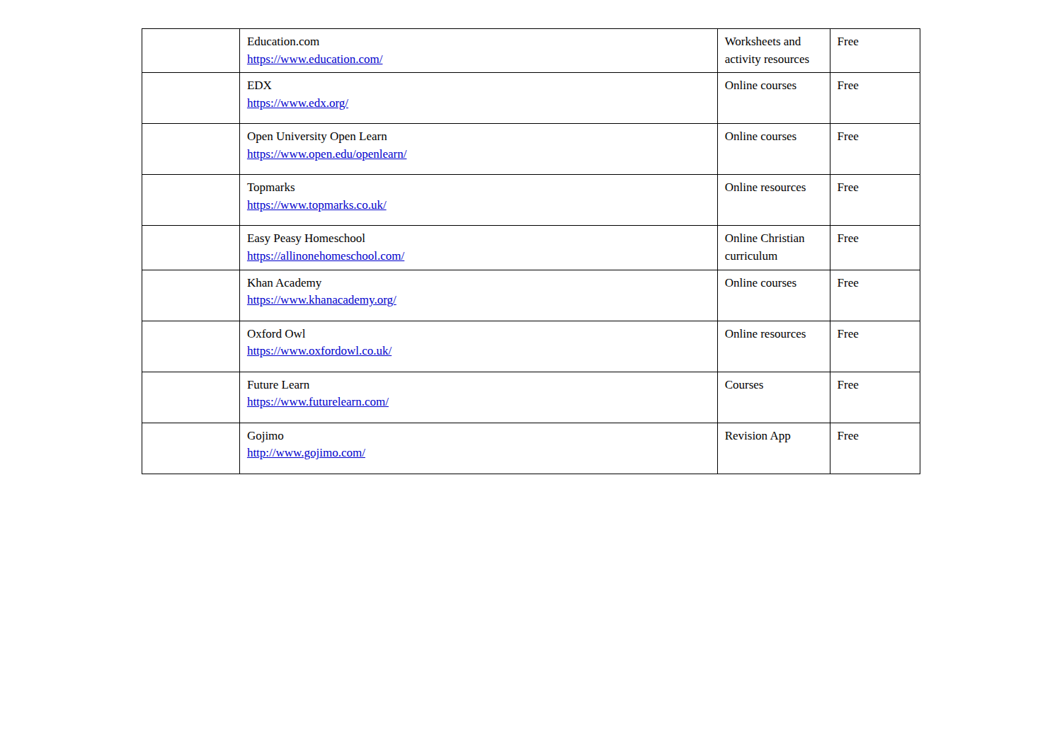| | Education.com https://www.education.com/ | Worksheets and activity resources | Free |
| | EDX https://www.edx.org/ | Online courses | Free |
| | Open University Open Learn https://www.open.edu/openlearn/ | Online courses | Free |
| | Topmarks https://www.topmarks.co.uk/ | Online resources | Free |
| | Easy Peasy Homeschool https://allinonehomeschool.com/ | Online Christian curriculum | Free |
| | Khan Academy https://www.khanacademy.org/ | Online courses | Free |
| | Oxford Owl https://www.oxfordowl.co.uk/ | Online resources | Free |
| | Future Learn https://www.futurelearn.com/ | Courses | Free |
| | Gojimo http://www.gojimo.com/ | Revision App | Free |